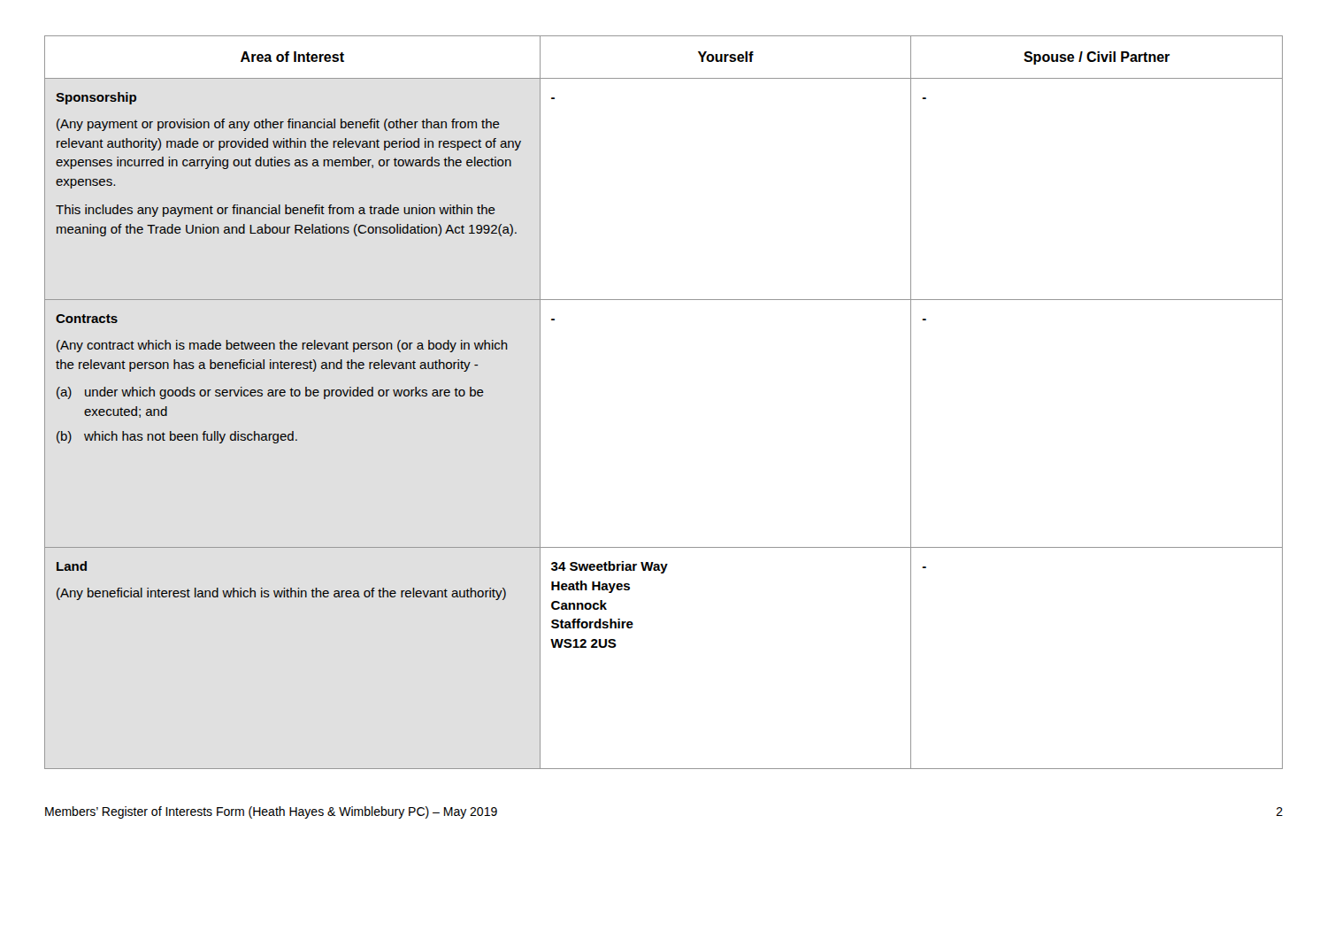| Area of Interest | Yourself | Spouse / Civil Partner |
| --- | --- | --- |
| Sponsorship (Any payment or provision of any other financial benefit (other than from the relevant authority) made or provided within the relevant period in respect of any expenses incurred in carrying out duties as a member, or towards the election expenses. This includes any payment or financial benefit from a trade union within the meaning of the Trade Union and Labour Relations (Consolidation) Act 1992(a). | - | - |
| Contracts (Any contract which is made between the relevant person (or a body in which the relevant person has a beneficial interest) and the relevant authority - (a) under which goods or services are to be provided or works are to be executed; and (b) which has not been fully discharged. | - | - |
| Land (Any beneficial interest land which is within the area of the relevant authority) | 34 Sweetbriar Way Heath Hayes Cannock Staffordshire WS12 2US | - |
Members’ Register of Interests Form (Heath Hayes & Wimblebury PC) – May 2019 2